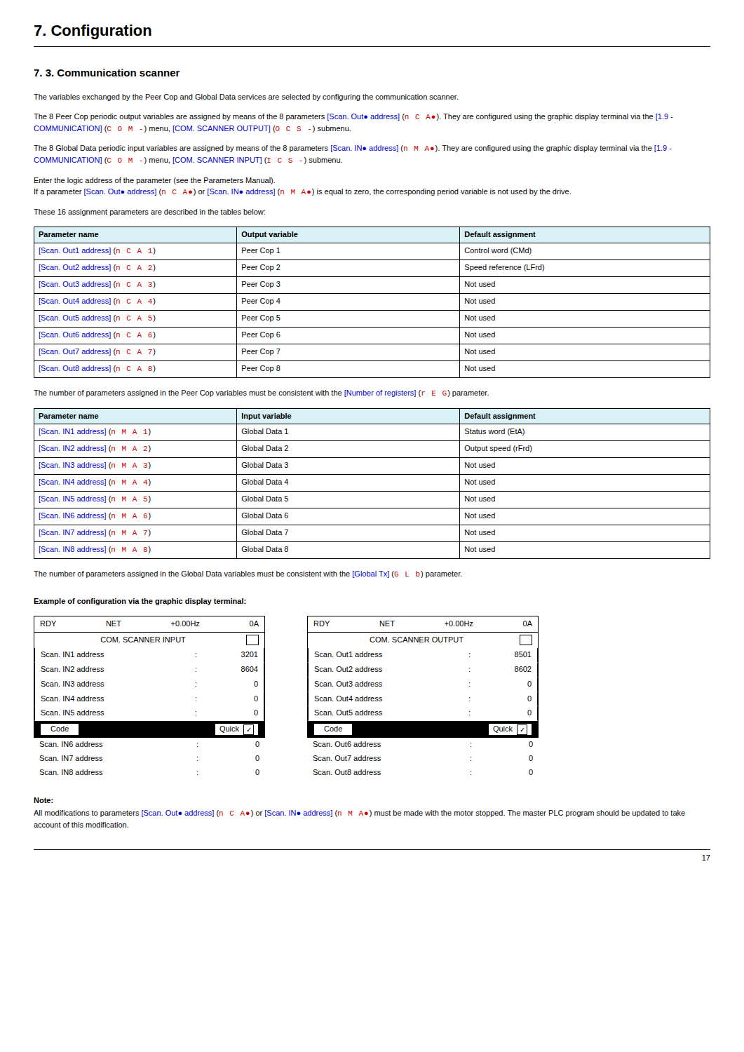7. Configuration
7. 3. Communication scanner
The variables exchanged by the Peer Cop and Global Data services are selected by configuring the communication scanner.
The 8 Peer Cop periodic output variables are assigned by means of the 8 parameters [Scan. Out● address] (n C A●). They are configured using the graphic display terminal via the [1.9 - COMMUNICATION] (C O M -) menu, [COM. SCANNER OUTPUT] (O C S -) submenu.
The 8 Global Data periodic input variables are assigned by means of the 8 parameters [Scan. IN● address] (n M A●). They are configured using the graphic display terminal via the [1.9 - COMMUNICATION] (C O M -) menu, [COM. SCANNER INPUT] (I C S -) submenu.
Enter the logic address of the parameter (see the Parameters Manual).
If a parameter [Scan. Out● address] (n C A●) or [Scan. IN● address] (n M A●) is equal to zero, the corresponding period variable is not used by the drive.
These 16 assignment parameters are described in the tables below:
| Parameter name | Output variable | Default assignment |
| --- | --- | --- |
| [Scan. Out1 address] ( n C A 1 ) | Peer Cop 1 | Control word (CMd) |
| [Scan. Out2 address] ( n C A 2 ) | Peer Cop 2 | Speed reference (LFrd) |
| [Scan. Out3 address] ( n C A 3 ) | Peer Cop 3 | Not used |
| [Scan. Out4 address] ( n C A 4 ) | Peer Cop 4 | Not used |
| [Scan. Out5 address] ( n C A 5 ) | Peer Cop 5 | Not used |
| [Scan. Out6 address] ( n C A 6 ) | Peer Cop 6 | Not used |
| [Scan. Out7 address] ( n C A 7 ) | Peer Cop 7 | Not used |
| [Scan. Out8 address] ( n C A 8 ) | Peer Cop 8 | Not used |
The number of parameters assigned in the Peer Cop variables must be consistent with the [Number of registers] (r E G) parameter.
| Parameter name | Input variable | Default assignment |
| --- | --- | --- |
| [Scan. IN1 address] ( n M A 1 ) | Global Data 1 | Status word (EtA) |
| [Scan. IN2 address] ( n M A 2 ) | Global Data 2 | Output speed (rFrd) |
| [Scan. IN3 address] ( n M A 3 ) | Global Data 3 | Not used |
| [Scan. IN4 address] ( n M A 4 ) | Global Data 4 | Not used |
| [Scan. IN5 address] ( n M A 5 ) | Global Data 5 | Not used |
| [Scan. IN6 address] ( n M A 6 ) | Global Data 6 | Not used |
| [Scan. IN7 address] ( n M A 7 ) | Global Data 7 | Not used |
| [Scan. IN8 address] ( n M A 8 ) | Global Data 8 | Not used |
The number of parameters assigned in the Global Data variables must be consistent with the [Global Tx] (G L b) parameter.
Example of configuration via the graphic display terminal:
RDY NET+0.00Hz 0A
COM. SCANNER INPUT
Scan. IN1 address: 3201
Scan. IN2 address: 8604
Scan. IN3 address: 0
Scan. IN4 address: 0
Scan. IN5 address: 0
Code Quick ✓
Scan. IN6 address: 0
Scan. IN7 address: 0
Scan. IN8 address: 0
RDY NET+0.00Hz 0A
COM. SCANNER OUTPUT
Scan. Out1 address: 8501
Scan. Out2 address: 8602
Scan. Out3 address: 0
Scan. Out4 address: 0
Scan. Out5 address: 0
Code Quick ✓
Scan. Out6 address: 0
Scan. Out7 address: 0
Scan. Out8 address: 0
Note:
All modifications to parameters [Scan. Out● address] (n C A●) or [Scan. IN● address] (n M A●) must be made with the motor stopped. The master PLC program should be updated to take account of this modification.
17